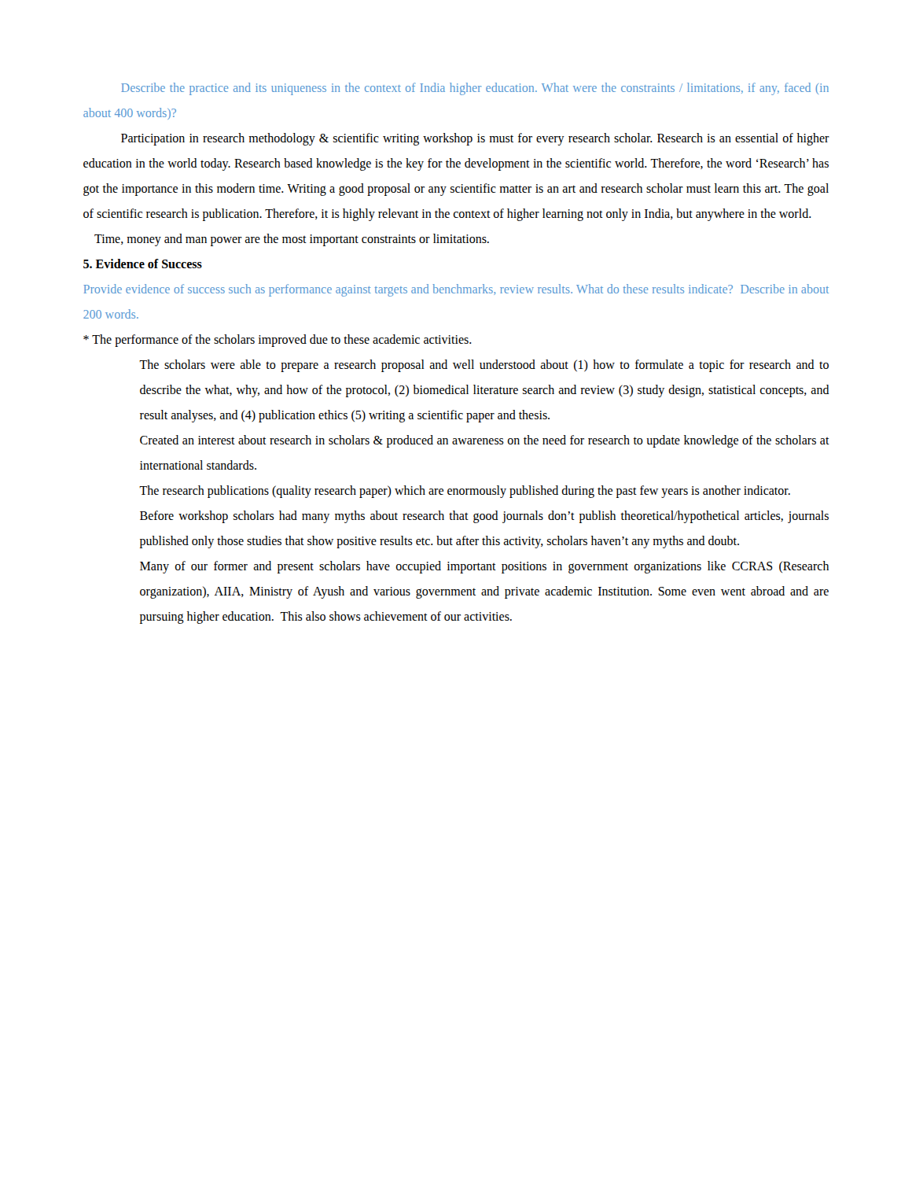Describe the practice and its uniqueness in the context of India higher education. What were the constraints / limitations, if any, faced (in about 400 words)?
Participation in research methodology & scientific writing workshop is must for every research scholar. Research is an essential of higher education in the world today. Research based knowledge is the key for the development in the scientific world. Therefore, the word ‘Research’ has got the importance in this modern time. Writing a good proposal or any scientific matter is an art and research scholar must learn this art. The goal of scientific research is publication. Therefore, it is highly relevant in the context of higher learning not only in India, but anywhere in the world.
Time, money and man power are the most important constraints or limitations.
5. Evidence of Success
Provide evidence of success such as performance against targets and benchmarks, review results. What do these results indicate? Describe in about 200 words.
* The performance of the scholars improved due to these academic activities.
The scholars were able to prepare a research proposal and well understood about (1) how to formulate a topic for research and to describe the what, why, and how of the protocol, (2) biomedical literature search and review (3) study design, statistical concepts, and result analyses, and (4) publication ethics (5) writing a scientific paper and thesis.
Created an interest about research in scholars & produced an awareness on the need for research to update knowledge of the scholars at international standards.
The research publications (quality research paper) which are enormously published during the past few years is another indicator.
Before workshop scholars had many myths about research that good journals don’t publish theoretical/hypothetical articles, journals published only those studies that show positive results etc. but after this activity, scholars haven’t any myths and doubt.
Many of our former and present scholars have occupied important positions in government organizations like CCRAS (Research organization), AIIA, Ministry of Ayush and various government and private academic Institution. Some even went abroad and are pursuing higher education. This also shows achievement of our activities.